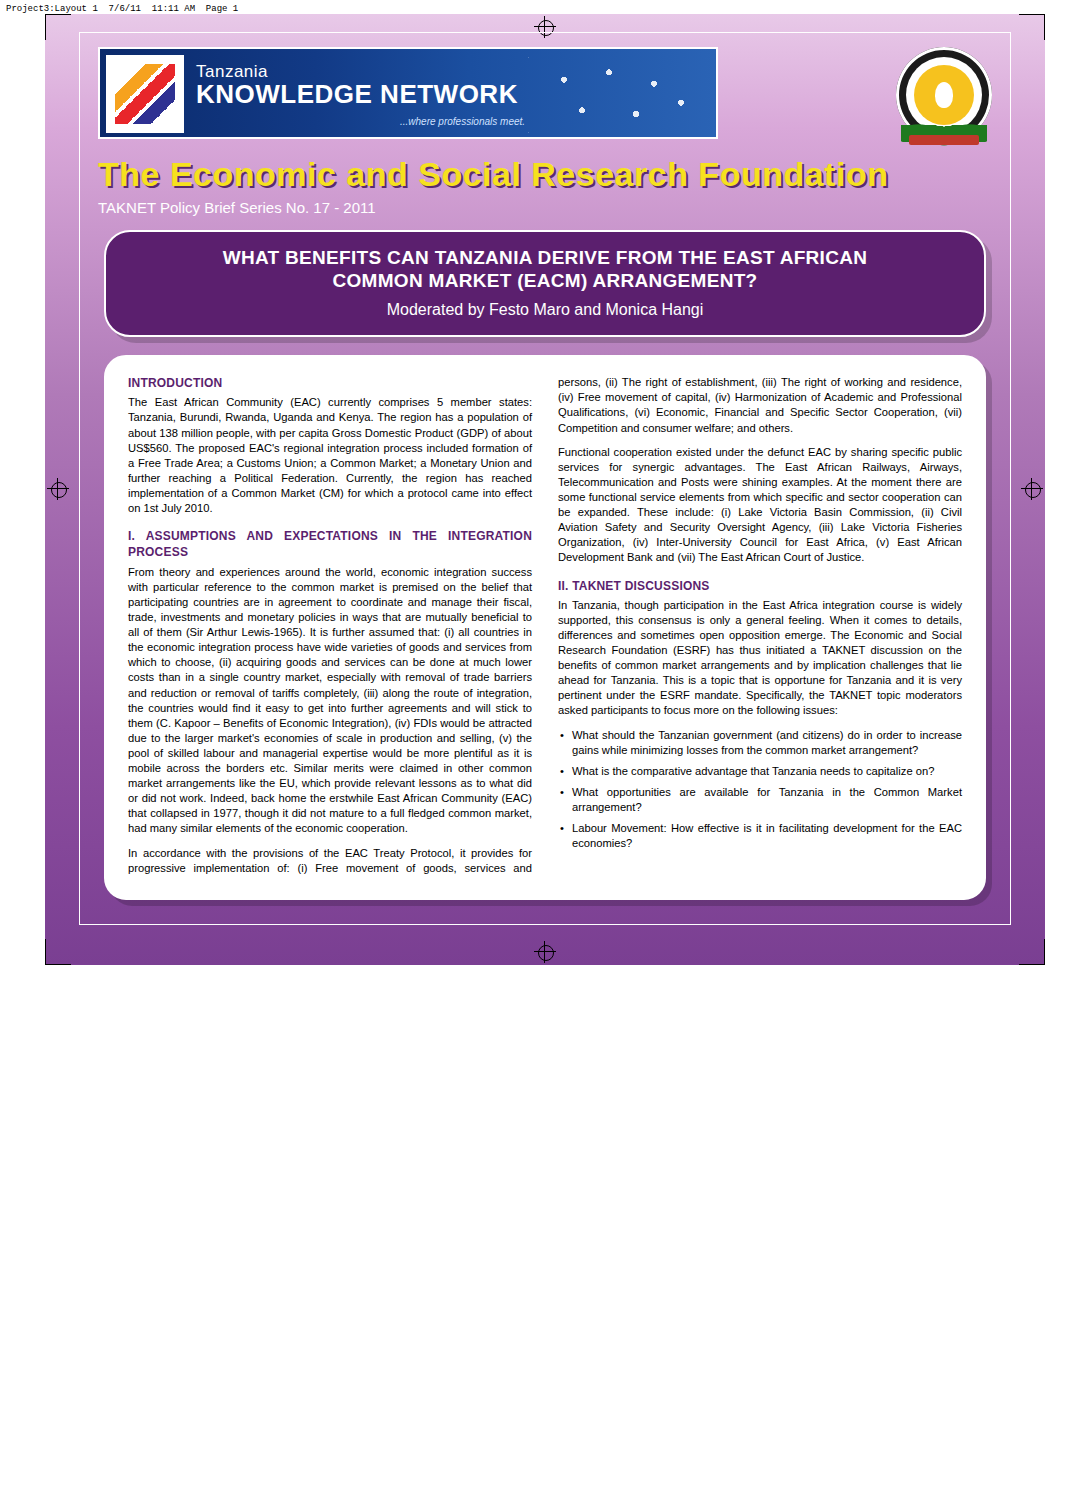Project3:Layout 1 7/6/11 11:11 AM Page 1
Tanzania
KNOWLEDGE NETWORK
...where professionals meet.
The Economic and Social Research Foundation
TAKNET Policy Brief Series No. 17 - 2011
WHAT BENEFITS CAN TANZANIA DERIVE FROM THE EAST AFRICAN
COMMON MARKET (EACM) ARRANGEMENT?
Moderated by Festo Maro and Monica Hangi
INTRODUCTION
The East African Community (EAC) currently comprises 5 member states: Tanzania, Burundi, Rwanda, Uganda and Kenya. The region has a population of about 138 million people, with per capita Gross Domestic Product (GDP) of about US$560. The proposed EAC's regional integration process included formation of a Free Trade Area; a Customs Union; a Common Market; a Monetary Union and further reaching a Political Federation. Currently, the region has reached implementation of a Common Market (CM) for which a protocol came into effect on 1st July 2010.
I. ASSUMPTIONS AND EXPECTATIONS IN THE INTEGRATION PROCESS
From theory and experiences around the world, economic integration success with particular reference to the common market is premised on the belief that participating countries are in agreement to coordinate and manage their fiscal, trade, investments and monetary policies in ways that are mutually beneficial to all of them (Sir Arthur Lewis-1965). It is further assumed that: (i) all countries in the economic integration process have wide varieties of goods and services from which to choose, (ii) acquiring goods and services can be done at much lower costs than in a single country market, especially with removal of trade barriers and reduction or removal of tariffs completely, (iii) along the route of integration, the countries would find it easy to get into further agreements and will stick to them (C. Kapoor – Benefits of Economic Integration), (iv) FDIs would be attracted due to the larger market's economies of scale in production and selling, (v) the pool of skilled labour and managerial expertise would be more plentiful as it is mobile across the borders etc. Similar merits were claimed in other common market arrangements like the EU, which provide relevant lessons as to what did or did not work. Indeed, back home the erstwhile East African Community (EAC) that collapsed in 1977, though it did not mature to a full fledged common market, had many similar elements of the economic cooperation.
In accordance with the provisions of the EAC Treaty Protocol, it provides for progressive implementation of: (i) Free movement of goods, services and persons, (ii) The right of establishment, (iii) The right of working and residence, (iv) Free movement of capital, (iv) Harmonization of Academic and Professional Qualifications, (vi) Economic, Financial and Specific Sector Cooperation, (vii) Competition and consumer welfare; and others.
Functional cooperation existed under the defunct EAC by sharing specific public services for synergic advantages. The East African Railways, Airways, Telecommunication and Posts were shining examples. At the moment there are some functional service elements from which specific and sector cooperation can be expanded. These include: (i) Lake Victoria Basin Commission, (ii) Civil Aviation Safety and Security Oversight Agency, (iii) Lake Victoria Fisheries Organization, (iv) Inter-University Council for East Africa, (v) East African Development Bank and (vii) The East African Court of Justice.
II. TAKNET DISCUSSIONS
In Tanzania, though participation in the East Africa integration course is widely supported, this consensus is only a general feeling. When it comes to details, differences and sometimes open opposition emerge. The Economic and Social Research Foundation (ESRF) has thus initiated a TAKNET discussion on the benefits of common market arrangements and by implication challenges that lie ahead for Tanzania. This is a topic that is opportune for Tanzania and it is very pertinent under the ESRF mandate. Specifically, the TAKNET topic moderators asked participants to focus more on the following issues:
What should the Tanzanian government (and citizens) do in order to increase gains while minimizing losses from the common market arrangement?
What is the comparative advantage that Tanzania needs to capitalize on?
What opportunities are available for Tanzania in the Common Market arrangement?
Labour Movement: How effective is it in facilitating development for the EAC economies?